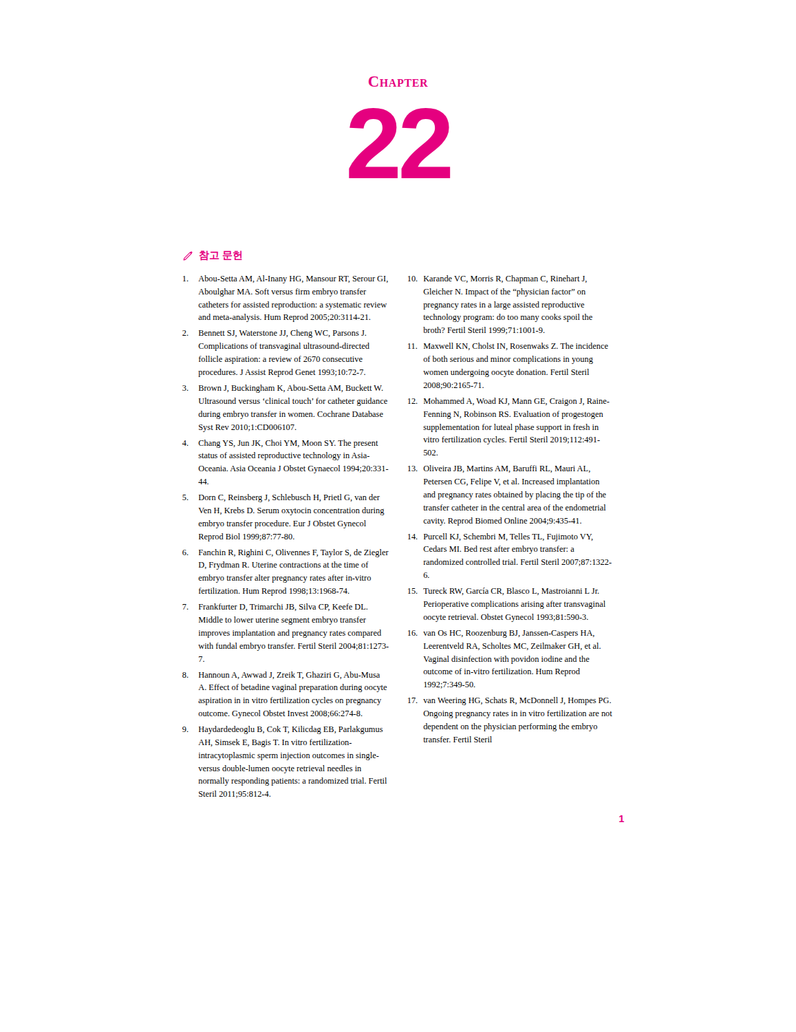Chapter
22
참고 문헌
Abou-Setta AM, Al-Inany HG, Mansour RT, Serour GI, Aboulghar MA. Soft versus firm embryo transfer catheters for assisted reproduction: a systematic review and meta-analysis. Hum Reprod 2005;20:3114-21.
Bennett SJ, Waterstone JJ, Cheng WC, Parsons J. Complications of transvaginal ultrasound-directed follicle aspiration: a review of 2670 consecutive procedures. J Assist Reprod Genet 1993;10:72-7.
Brown J, Buckingham K, Abou-Setta AM, Buckett W. Ultrasound versus ‘clinical touch’ for catheter guidance during embryo transfer in women. Cochrane Database Syst Rev 2010;1:CD006107.
Chang YS, Jun JK, Choi YM, Moon SY. The present status of assisted reproductive technology in Asia-Oceania. Asia Oceania J Obstet Gynaecol 1994;20:331-44.
Dorn C, Reinsberg J, Schlebusch H, Prietl G, van der Ven H, Krebs D. Serum oxytocin concentration during embryo transfer procedure. Eur J Obstet Gynecol Reprod Biol 1999;87:77-80.
Fanchin R, Righini C, Olivennes F, Taylor S, de Ziegler D, Frydman R. Uterine contractions at the time of embryo transfer alter pregnancy rates after in-vitro fertilization. Hum Reprod 1998;13:1968-74.
Frankfurter D, Trimarchi JB, Silva CP, Keefe DL. Middle to lower uterine segment embryo transfer improves implantation and pregnancy rates compared with fundal embryo transfer. Fertil Steril 2004;81:1273-7.
Hannoun A, Awwad J, Zreik T, Ghaziri G, Abu-Musa A. Effect of betadine vaginal preparation during oocyte aspiration in in vitro fertilization cycles on pregnancy outcome. Gynecol Obstet Invest 2008;66:274-8.
Haydardedeoglu B, Cok T, Kilicdag EB, Parlakgumus AH, Simsek E, Bagis T. In vitro fertilization-intracytoplasmic sperm injection outcomes in single- versus double-lumen oocyte retrieval needles in normally responding patients: a randomized trial. Fertil Steril 2011;95:812-4.
Karande VC, Morris R, Chapman C, Rinehart J, Gleicher N. Impact of the physician factor on pregnancy rates in a large assisted reproductive technology program: do too many cooks spoil the broth? Fertil Steril 1999;71:1001-9.
Maxwell KN, Cholst IN, Rosenwaks Z. The incidence of both serious and minor complications in young women undergoing oocyte donation. Fertil Steril 2008;90:2165-71.
Mohammed A, Woad KJ, Mann GE, Craigon J, Raine-Fenning N, Robinson RS. Evaluation of progestogen supplementation for luteal phase support in fresh in vitro fertilization cycles. Fertil Steril 2019;112:491-502.
Oliveira JB, Martins AM, Baruffi RL, Mauri AL, Petersen CG, Felipe V, et al. Increased implantation and pregnancy rates obtained by placing the tip of the transfer catheter in the central area of the endometrial cavity. Reprod Biomed Online 2004;9:435-41.
Purcell KJ, Schembri M, Telles TL, Fujimoto VY, Cedars MI. Bed rest after embryo transfer: a randomized controlled trial. Fertil Steril 2007;87:1322-6.
Tureck RW, García CR, Blasco L, Mastroianni L Jr. Perioperative complications arising after transvaginal oocyte retrieval. Obstet Gynecol 1993;81:590-3.
van Os HC, Roozenburg BJ, Janssen-Caspers HA, Leerentveld RA, Scholtes MC, Zeilmaker GH, et al. Vaginal disinfection with povidon iodine and the outcome of in-vitro fertilization. Hum Reprod 1992;7:349-50.
van Weering HG, Schats R, McDonnell J, Hompes PG. Ongoing pregnancy rates in in vitro fertilization are not dependent on the physician performing the embryo transfer. Fertil Steril
1